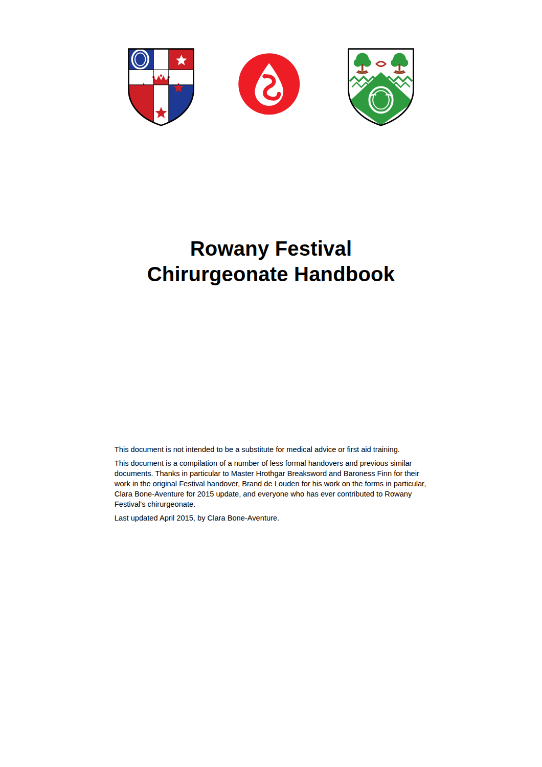Rowany Festival
Chirurgeonate Handbook
This document is not intended to be a substitute for medical advice or first aid training.
This document is a compilation of a number of less formal handovers and previous similar documents. Thanks in particular to Master Hrothgar Breaksword and Baroness Finn for their work in the original Festival handover, Brand de Louden for his work on the forms in particular, Clara Bone-Aventure for 2015 update, and everyone who has ever contributed to Rowany Festival's chirurgeonate.
Last updated April 2015, by Clara Bone-Aventure.